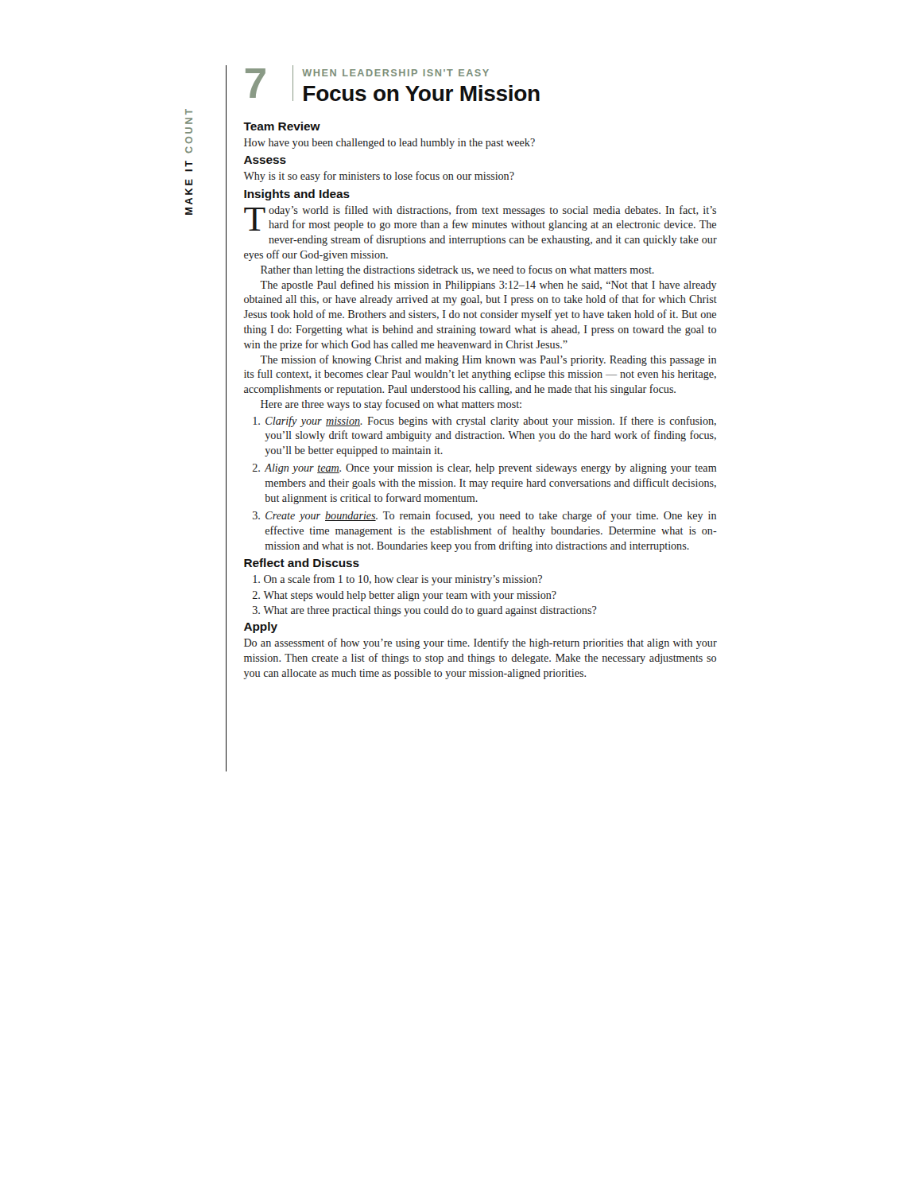MAKE IT COUNT
7
When Leadership Isn't Easy
Focus on Your Mission
Team Review
How have you been challenged to lead humbly in the past week?
Assess
Why is it so easy for ministers to lose focus on our mission?
Insights and Ideas
Today’s world is filled with distractions, from text messages to social media debates. In fact, it’s hard for most people to go more than a few minutes without glancing at an electronic device. The never-ending stream of disruptions and interruptions can be exhausting, and it can quickly take our eyes off our God-given mission.
Rather than letting the distractions sidetrack us, we need to focus on what matters most.
The apostle Paul defined his mission in Philippians 3:12–14 when he said, “Not that I have already obtained all this, or have already arrived at my goal, but I press on to take hold of that for which Christ Jesus took hold of me. Brothers and sisters, I do not consider myself yet to have taken hold of it. But one thing I do: Forgetting what is behind and straining toward what is ahead, I press on toward the goal to win the prize for which God has called me heavenward in Christ Jesus.”
The mission of knowing Christ and making Him known was Paul’s priority. Reading this passage in its full context, it becomes clear Paul wouldn’t let anything eclipse this mission — not even his heritage, accomplishments or reputation. Paul understood his calling, and he made that his singular focus.
Here are three ways to stay focused on what matters most:
Clarify your mission. Focus begins with crystal clarity about your mission. If there is confusion, you’ll slowly drift toward ambiguity and distraction. When you do the hard work of finding focus, you’ll be better equipped to maintain it.
Align your team. Once your mission is clear, help prevent sideways energy by aligning your team members and their goals with the mission. It may require hard conversations and difficult decisions, but alignment is critical to forward momentum.
Create your boundaries. To remain focused, you need to take charge of your time. One key in effective time management is the establishment of healthy boundaries. Determine what is on-mission and what is not. Boundaries keep you from drifting into distractions and interruptions.
Reflect and Discuss
On a scale from 1 to 10, how clear is your ministry’s mission?
What steps would help better align your team with your mission?
What are three practical things you could do to guard against distractions?
Apply
Do an assessment of how you’re using your time. Identify the high-return priorities that align with your mission. Then create a list of things to stop and things to delegate. Make the necessary adjustments so you can allocate as much time as possible to your mission-aligned priorities.